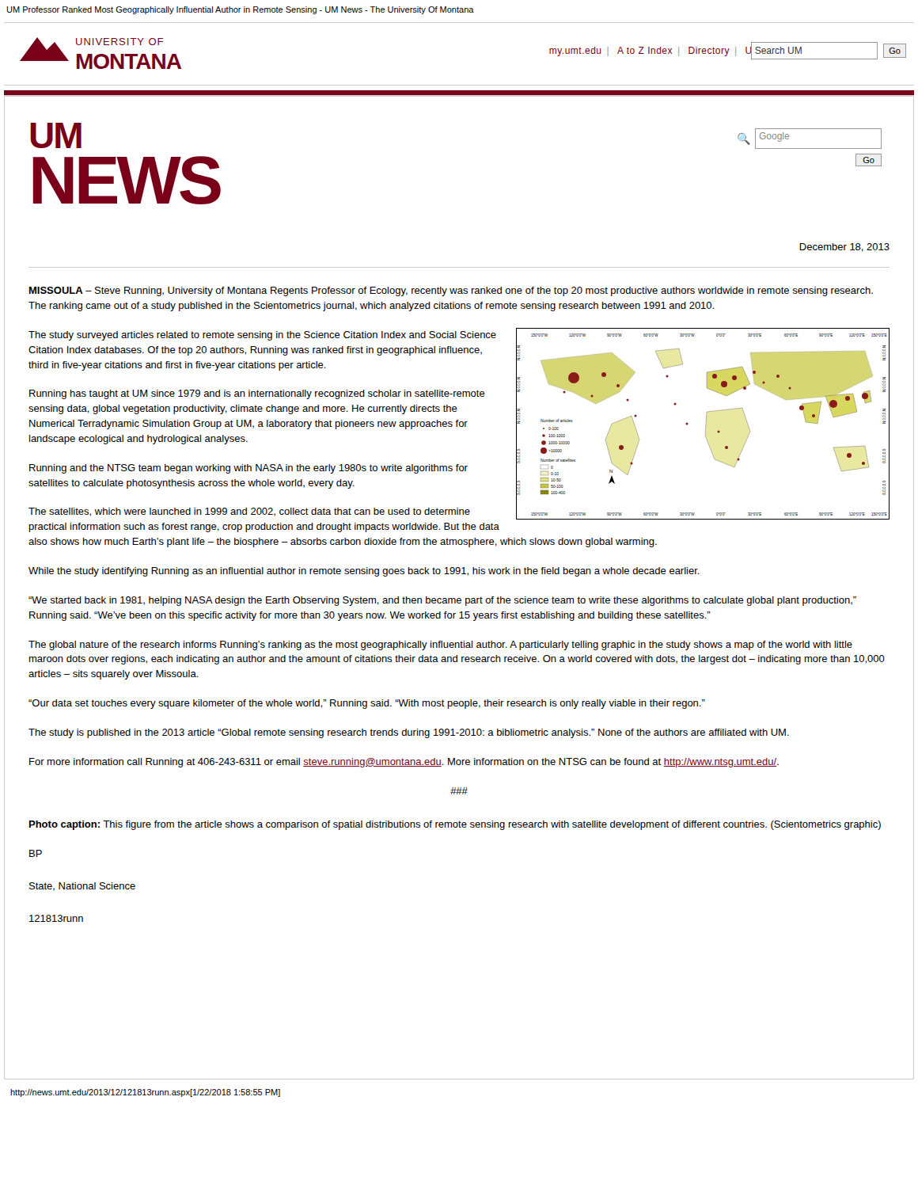UM Professor Ranked Most Geographically Influential Author in Remote Sensing - UM News - The University Of Montana
UNIVERSITY OF MONTANA
my.umt.edu| A to Z Index| Directory| UM Home
Go
🔍Google
Go
UM
NEWS
December 18, 2013
MISSOULA – Steve Running, University of Montana Regents Professor of Ecology, recently was ranked one of the top 20 most productive authors worldwide in remote sensing research. The ranking came out of a study published in the Scientometrics journal, which analyzed citations of remote sensing research between 1991 and 2010.
150°0'0"W 120°0'0"W 90°0'0"W 60°0'0"W 30°0'0"W 0°0'0" 30°0'0"E 60°0'0"E 90°0'0"E 120°0'0"E 150°0'0"E 150°0'0"W 120°0'0"W 90°0'0"W 60°0'0"W 30°0'0"W 0°0'0" 30°0'0"E 60°0'0"E 90°0'0"E 120°0'0"E 150°0'0"E N,0,0,0,N N,0,0,0,N N,0,0,0,N S,0,0,0,S S,0,0,0,S N,0,0,0,N N,0,0,0,N N,0,0,0,N S,0,0,0,S S,0,0,0,S Number of articles 0-100 100-1000 1000-10000 >10000 Number of satellites 0 0-10 10-50 50-100 100-400 N
The study surveyed articles related to remote sensing in the Science Citation Index and Social Science Citation Index databases. Of the top 20 authors, Running was ranked first in geographical influence, third in five-year citations and first in five-year citations per article.
Running has taught at UM since 1979 and is an internationally recognized scholar in satellite-remote sensing data, global vegetation productivity, climate change and more. He currently directs the Numerical Terradynamic Simulation Group at UM, a laboratory that pioneers new approaches for landscape ecological and hydrological analyses.
Running and the NTSG team began working with NASA in the early 1980s to write algorithms for satellites to calculate photosynthesis across the whole world, every day.
The satellites, which were launched in 1999 and 2002, collect data that can be used to determine practical information such as forest range, crop production and drought impacts worldwide. But the data also shows how much Earth’s plant life – the biosphere – absorbs carbon dioxide from the atmosphere, which slows down global warming.
While the study identifying Running as an influential author in remote sensing goes back to 1991, his work in the field began a whole decade earlier.
“We started back in 1981, helping NASA design the Earth Observing System, and then became part of the science team to write these algorithms to calculate global plant production,” Running said. “We’ve been on this specific activity for more than 30 years now. We worked for 15 years first establishing and building these satellites.”
The global nature of the research informs Running’s ranking as the most geographically influential author. A particularly telling graphic in the study shows a map of the world with little maroon dots over regions, each indicating an author and the amount of citations their data and research receive. On a world covered with dots, the largest dot – indicating more than 10,000 articles – sits squarely over Missoula.
“Our data set touches every square kilometer of the whole world,” Running said. “With most people, their research is only really viable in their regon.”
The study is published in the 2013 article “Global remote sensing research trends during 1991-2010: a bibliometric analysis.” None of the authors are affiliated with UM.
For more information call Running at 406-243-6311 or email steve.running@umontana.edu. More information on the NTSG can be found at http://www.ntsg.umt.edu/.
###
Photo caption: This figure from the article shows a comparison of spatial distributions of remote sensing research with satellite development of different countries. (Scientometrics graphic)
BP
State, National Science
121813runn
http://news.umt.edu/2013/12/121813runn.aspx[1/22/2018 1:58:55 PM]